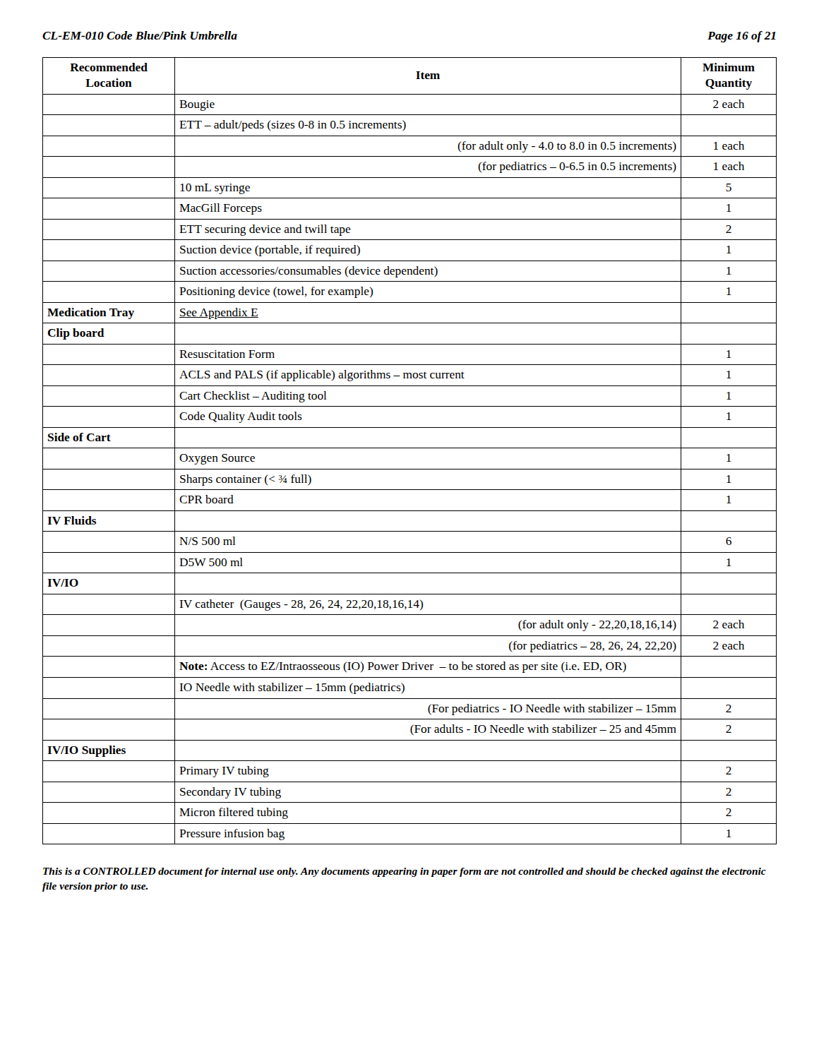CL-EM-010 Code Blue/Pink Umbrella Page 16 of 21
| Recommended Location | Item | Minimum Quantity |
| --- | --- | --- |
| | Bougie | 2 each |
| | ETT – adult/peds (sizes 0-8 in 0.5 increments) | |
| | (for adult only - 4.0 to 8.0 in 0.5 increments) | 1 each |
| | (for pediatrics – 0-6.5 in 0.5 increments) | 1 each |
| | 10 mL syringe | 5 |
| | MacGill Forceps | 1 |
| | ETT securing device and twill tape | 2 |
| | Suction device (portable, if required) | 1 |
| | Suction accessories/consumables (device dependent) | 1 |
| | Positioning device (towel, for example) | 1 |
| Medication Tray | See Appendix E | |
| Clip board | | |
| | Resuscitation Form | 1 |
| | ACLS and PALS (if applicable) algorithms – most current | 1 |
| | Cart Checklist – Auditing tool | 1 |
| | Code Quality Audit tools | 1 |
| Side of Cart | | |
| | Oxygen Source | 1 |
| | Sharps container (< ¾ full) | 1 |
| | CPR board | 1 |
| IV Fluids | | |
| | N/S 500 ml | 6 |
| | D5W 500 ml | 1 |
| IV/IO | | |
| | IV catheter (Gauges - 28, 26, 24, 22,20,18,16,14) | |
| | (for adult only - 22,20,18,16,14) | 2 each |
| | (for pediatrics – 28, 26, 24, 22,20) | 2 each |
| | Note: Access to EZ/Intraosseous (IO) Power Driver – to be stored as per site (i.e. ED, OR) | |
| | IO Needle with stabilizer – 15mm (pediatrics) | |
| | (For pediatrics - IO Needle with stabilizer – 15mm | 2 |
| | (For adults - IO Needle with stabilizer – 25 and 45mm | 2 |
| IV/IO Supplies | | |
| | Primary IV tubing | 2 |
| | Secondary IV tubing | 2 |
| | Micron filtered tubing | 2 |
| | Pressure infusion bag | 1 |
This is a CONTROLLED document for internal use only. Any documents appearing in paper form are not controlled and should be checked against the electronic file version prior to use.